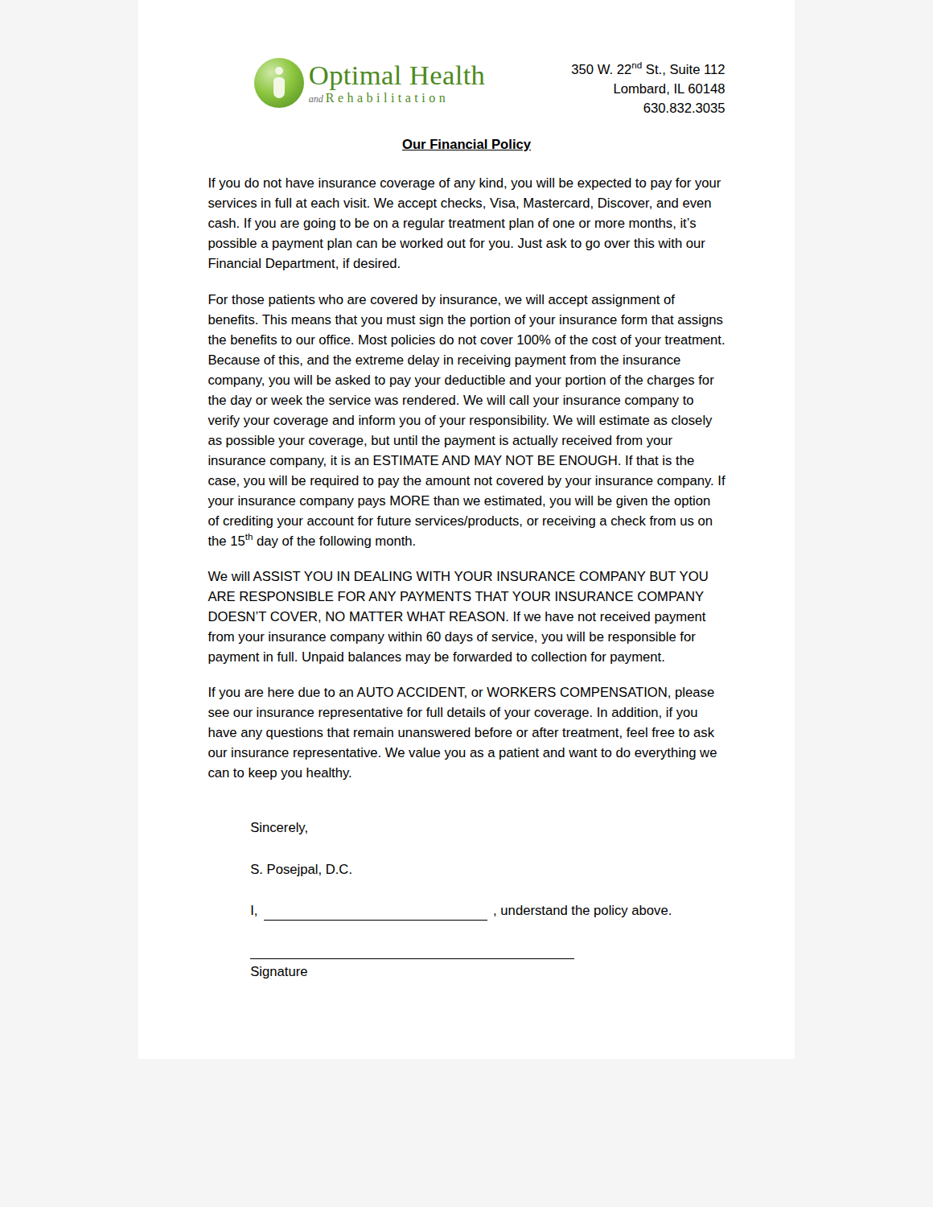Optimal Health
and Rehabilitation
350 W. 22nd St., Suite 112
Lombard, IL 60148
630.832.3035
Our Financial Policy
If you do not have insurance coverage of any kind, you will be expected to pay for your services in full at each visit. We accept checks, Visa, Mastercard, Discover, and even cash. If you are going to be on a regular treatment plan of one or more months, it’s possible a payment plan can be worked out for you. Just ask to go over this with our Financial Department, if desired.
For those patients who are covered by insurance, we will accept assignment of benefits. This means that you must sign the portion of your insurance form that assigns the benefits to our office. Most policies do not cover 100% of the cost of your treatment. Because of this, and the extreme delay in receiving payment from the insurance company, you will be asked to pay your deductible and your portion of the charges for the day or week the service was rendered. We will call your insurance company to verify your coverage and inform you of your responsibility. We will estimate as closely as possible your coverage, but until the payment is actually received from your insurance company, it is an estimate and may not be enough. If that is the case, you will be required to pay the amount not covered by your insurance company. If your insurance company pays MORE than we estimated, you will be given the option of crediting your account for future services/products, or receiving a check from us on the 15th day of the following month.
We will assist you in dealing with your insurance company but you are responsible for any payments that your insurance company doesn’t cover, no matter what reason. If we have not received payment from your insurance company within 60 days of service, you will be responsible for payment in full. Unpaid balances may be forwarded to collection for payment.
If you are here due to an auto accident, or workers compensation, please see our insurance representative for full details of your coverage. In addition, if you have any questions that remain unanswered before or after treatment, feel free to ask our insurance representative. We value you as a patient and want to do everything we can to keep you healthy.
Sincerely,
S. Posejpal, D.C.
I, , understand the policy above.
Signature